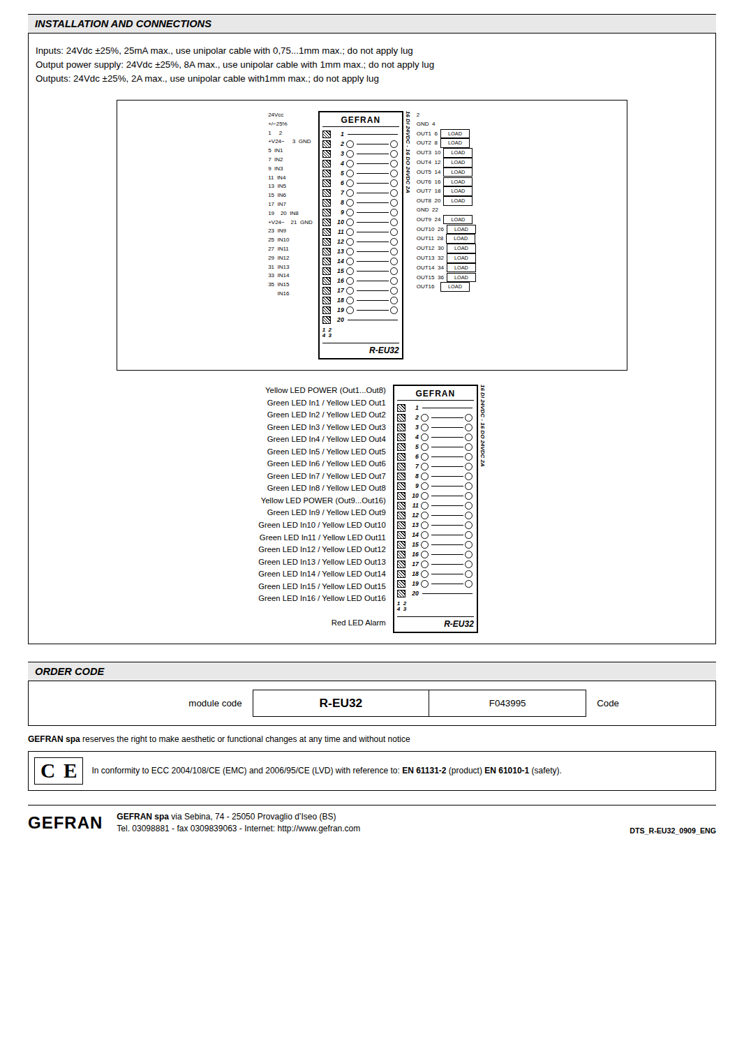INSTALLATION AND CONNECTIONS
Inputs: 24Vdc ±25%, 25mA max., use unipolar cable with 0,75...1mm max.; do not apply lug
Output power supply: 24Vdc ±25%, 8A max., use unipolar cable with 1mm max.; do not apply lug
Outputs: 24Vdc ±25%, 2A max., use unipolar cable with1mm max.; do not apply lug
24Vcc
+/−25%
1 2
+V24− 3 GND
5 IN1
7 IN2
9 IN3
11 IN4
13 IN5
15 IN6
17 IN7
19 20 IN8
+V24− 21 GND
23 IN9
25 IN10
27 IN11
29 IN12
31 IN13
33 IN14
35 IN15
IN16
GEFRAN
1
2
3
4
5
6
7
8
9
10
11
12
13
14
15
16
17
18
19
20
1 2
4 3
R-EU32
16 DI 24VDC - 16 DO 24VDC 2A
2
GND 4
OUT1 6LOAD
OUT2 8LOAD
OUT3 10LOAD
OUT4 12LOAD
OUT5 14LOAD
OUT6 16LOAD
OUT7 18LOAD
OUT8 20LOAD
GND 22
OUT9 24LOAD
OUT10 26LOAD
OUT11 28LOAD
OUT12 30LOAD
OUT13 32LOAD
OUT14 34LOAD
OUT15 36LOAD
OUT16 LOAD
Yellow LED POWER (Out1...Out8)
Green LED In1 / Yellow LED Out1
Green LED In2 / Yellow LED Out2
Green LED In3 / Yellow LED Out3
Green LED In4 / Yellow LED Out4
Green LED In5 / Yellow LED Out5
Green LED In6 / Yellow LED Out6
Green LED In7 / Yellow LED Out7
Green LED In8 / Yellow LED Out8
Yellow LED POWER (Out9...Out16)
Green LED In9 / Yellow LED Out9
Green LED In10 / Yellow LED Out10
Green LED In11 / Yellow LED Out11
Green LED In12 / Yellow LED Out12
Green LED In13 / Yellow LED Out13
Green LED In14 / Yellow LED Out14
Green LED In15 / Yellow LED Out15
Green LED In16 / Yellow LED Out16
Red LED Alarm
GEFRAN
1
2
3
4
5
6
7
8
9
10
11
12
13
14
15
16
17
18
19
20
1 2
4 3
R-EU32
16 DI 24VDC - 16 DO 24VDC 2A
ORDER CODE
| module code | R-EU32 | F043995 | Code |
GEFRAN spa reserves the right to make aesthetic or functional changes at any time and without notice
C  E
In conformity to ECC 2004/108/CE (EMC) and 2006/95/CE (LVD) with reference to: EN 61131-2 (product) EN 61010-1 (safety).
GEFRAN
GEFRAN spa via Sebina, 74 - 25050 Provaglio d’Iseo (BS)
Tel. 03098881 - fax 0309839063 - Internet: http://www.gefran.com
DTS_R-EU32_0909_ENG